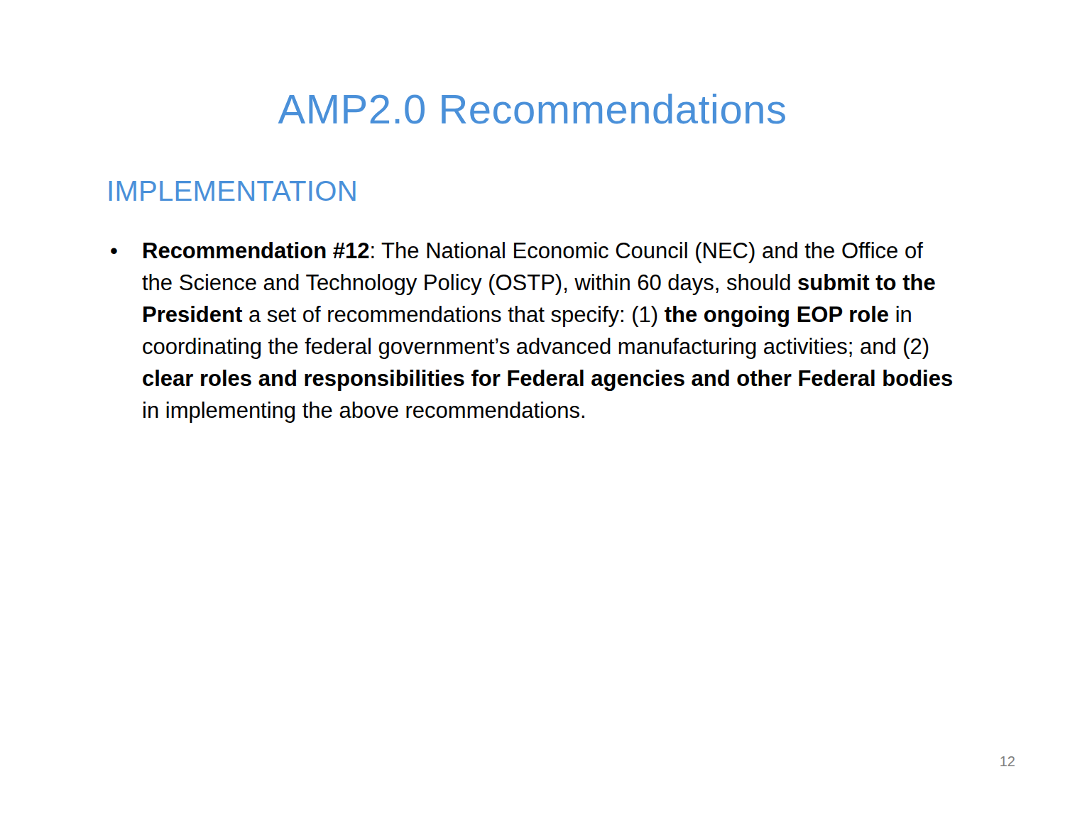AMP2.0 Recommendations
IMPLEMENTATION
Recommendation #12: The National Economic Council (NEC) and the Office of the Science and Technology Policy (OSTP), within 60 days, should submit to the President a set of recommendations that specify: (1) the ongoing EOP role in coordinating the federal government’s advanced manufacturing activities; and (2) clear roles and responsibilities for Federal agencies and other Federal bodies in implementing the above recommendations.
12